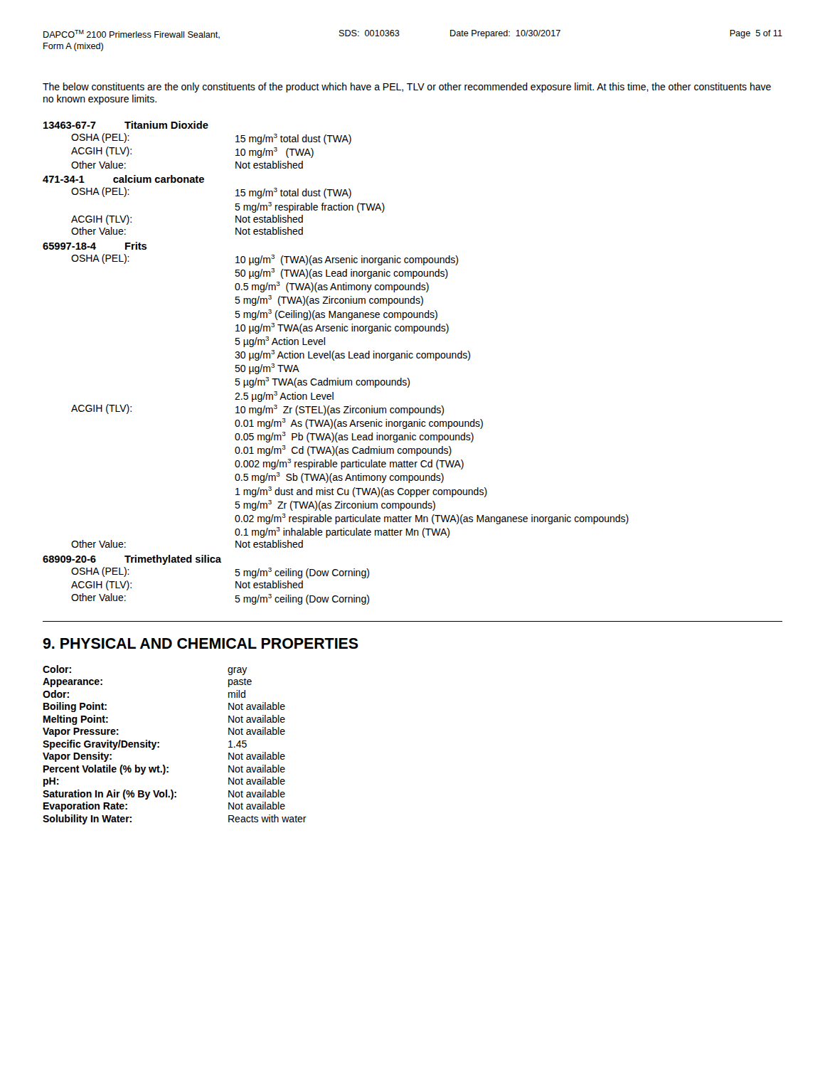DAPCOTM 2100 Primerless Firewall Sealant,
Form A (mixed)
SDS: 0010363
Date Prepared: 10/30/2017
Page 5 of 11
The below constituents are the only constituents of the product which have a PEL, TLV or other recommended exposure limit. At this time, the other constituents have no known exposure limits.
13463-67-7Titanium Dioxide
| OSHA (PEL): | 15 mg/m 3 total dust (TWA) |
| ACGIH (TLV): | 10 mg/m 3 (TWA) |
| Other Value: | Not established |
471-34-1calcium carbonate
| OSHA (PEL): | 15 mg/m 3 total dust (TWA) 5 mg/m 3 respirable fraction (TWA) |
| ACGIH (TLV): | Not established |
| Other Value: | Not established |
65997-18-4Frits
| OSHA (PEL): | 10 µg/m 3 (TWA)(as Arsenic inorganic compounds) 50 µg/m 3 (TWA)(as Lead inorganic compounds) 0.5 mg/m 3 (TWA)(as Antimony compounds) 5 mg/m 3 (TWA)(as Zirconium compounds) 5 mg/m 3 (Ceiling)(as Manganese compounds) 10 µg/m 3 TWA(as Arsenic inorganic compounds) 5 µg/m 3 Action Level 30 µg/m 3 Action Level(as Lead inorganic compounds) 50 µg/m 3 TWA 5 µg/m 3 TWA(as Cadmium compounds) 2.5 µg/m 3 Action Level |
| ACGIH (TLV): | 10 mg/m 3 Zr (STEL)(as Zirconium compounds) 0.01 mg/m 3 As (TWA)(as Arsenic inorganic compounds) 0.05 mg/m 3 Pb (TWA)(as Lead inorganic compounds) 0.01 mg/m 3 Cd (TWA)(as Cadmium compounds) 0.002 mg/m 3 respirable particulate matter Cd (TWA) 0.5 mg/m 3 Sb (TWA)(as Antimony compounds) 1 mg/m 3 dust and mist Cu (TWA)(as Copper compounds) 5 mg/m 3 Zr (TWA)(as Zirconium compounds) 0.02 mg/m 3 respirable particulate matter Mn (TWA)(as Manganese inorganic compounds) 0.1 mg/m 3 inhalable particulate matter Mn (TWA) |
| Other Value: | Not established |
68909-20-6Trimethylated silica
| OSHA (PEL): | 5 mg/m 3 ceiling (Dow Corning) |
| ACGIH (TLV): | Not established |
| Other Value: | 5 mg/m 3 ceiling (Dow Corning) |
9. PHYSICAL AND CHEMICAL PROPERTIES
| Color: | gray |
| Appearance: | paste |
| Odor: | mild |
| Boiling Point: | Not available |
| Melting Point: | Not available |
| Vapor Pressure: | Not available |
| Specific Gravity/Density: | 1.45 |
| Vapor Density: | Not available |
| Percent Volatile (% by wt.): | Not available |
| pH: | Not available |
| Saturation In Air (% By Vol.): | Not available |
| Evaporation Rate: | Not available |
| Solubility In Water: | Reacts with water |